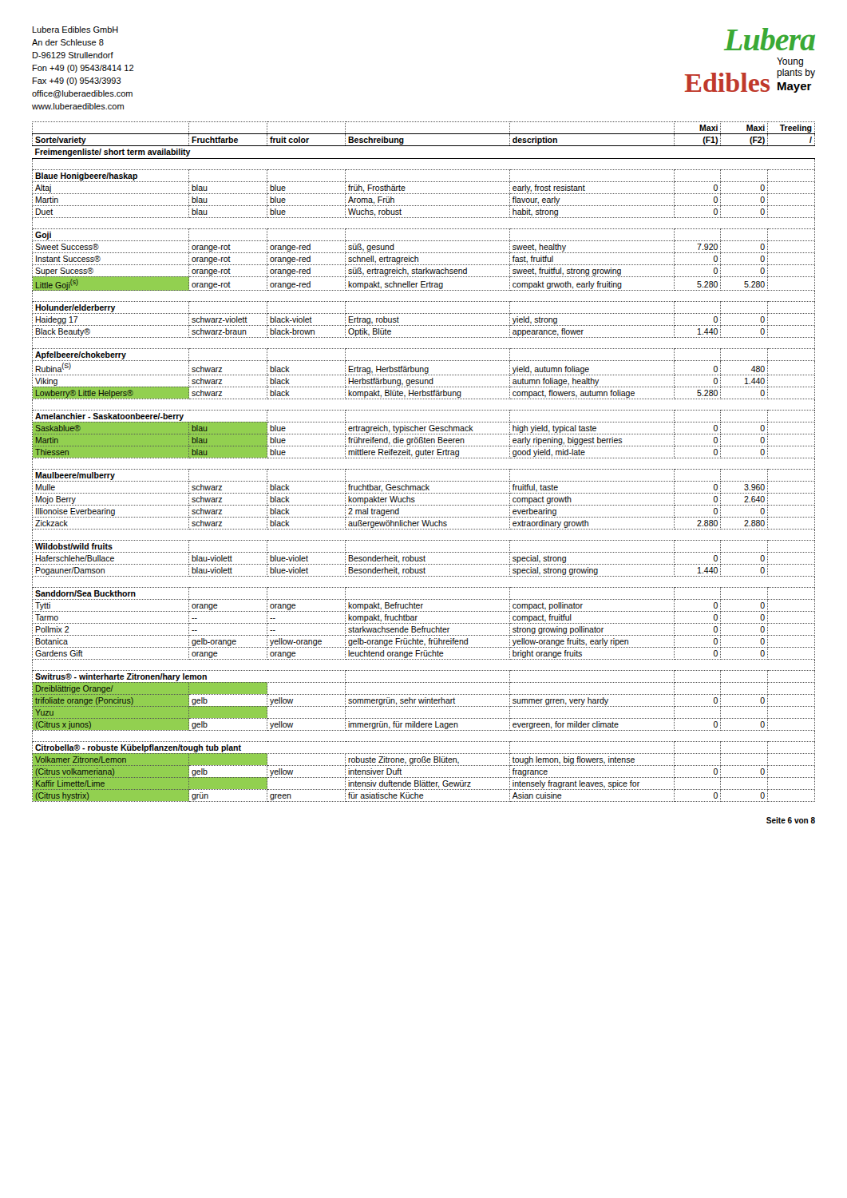Lubera Edibles GmbH
An der Schleuse 8
D-96129 Strullendorf
Fon +49 (0) 9543/8414 12
Fax +49 (0) 9543/3993
office@luberaedibles.com
www.luberaedibles.com
Lubera
Edibles Young
plants by
Mayer
| Freimengenliste/ short term availability |
| | | | | | Maxi | Maxi | Treeling |
| Sorte/variety | Fruchtfarbe | fruit color | Beschreibung | description | (F1) | (F2) | / |
| Blaue Honigbeere/haskap | | | | | | | |
| Altaj | blau | blue | früh, Frosthärte | early, frost resistant | 0 | 0 | |
| Martin | blau | blue | Aroma, Früh | flavour, early | 0 | 0 | |
| Duet | blau | blue | Wuchs, robust | habit, strong | 0 | 0 | |
| Goji | | | | | | | |
| Sweet Success® | orange-rot | orange-red | süß, gesund | sweet, healthy | 7.920 | 0 | |
| Instant Success® | orange-rot | orange-red | schnell, ertragreich | fast, fruitful | 0 | 0 | |
| Super Sucess® | orange-rot | orange-red | süß, ertragreich, starkwachsend | sweet, fruitful, strong growing | 0 | 0 | |
| Little Goji (s) | orange-rot | orange-red | kompakt, schneller Ertrag | compakt grwoth, early fruiting | 5.280 | 5.280 | |
| Holunder/elderberry | | | | | | | |
| Haidegg 17 | schwarz-violett | black-violet | Ertrag, robust | yield, strong | 0 | 0 | |
| Black Beauty® | schwarz-braun | black-brown | Optik, Blüte | appearance, flower | 1.440 | 0 | |
| Apfelbeere/chokeberry | | | | | | | |
| Rubina (S) | schwarz | black | Ertrag, Herbstfärbung | yield, autumn foliage | 0 | 480 | |
| Viking | schwarz | black | Herbstfärbung, gesund | autumn foliage, healthy | 0 | 1.440 | |
| Lowberry® Little Helpers® | schwarz | black | kompakt, Blüte, Herbstfärbung | compact, flowers, autumn foliage | 5.280 | 0 | |
| Amelanchier - Saskatoonbeere/-berry | | | | | | |
| Saskablue® | blau | blue | ertragreich, typischer Geschmack | high yield, typical taste | 0 | 0 | |
| Martin | blau | blue | frühreifend, die größten Beeren | early ripening, biggest berries | 0 | 0 | |
| Thiessen | blau | blue | mittlere Reifezeit, guter Ertrag | good yield, mid-late | 0 | 0 | |
| Maulbeere/mulberry | | | | | | | |
| Mulle | schwarz | black | fruchtbar, Geschmack | fruitful, taste | 0 | 3.960 | |
| Mojo Berry | schwarz | black | kompakter Wuchs | compact growth | 0 | 2.640 | |
| Illionoise Everbearing | schwarz | black | 2 mal tragend | everbearing | 0 | 0 | |
| Zickzack | schwarz | black | außergewöhnlicher Wuchs | extraordinary growth | 2.880 | 2.880 | |
| Wildobst/wild fruits | | | | | | | |
| Haferschlehe/Bullace | blau-violett | blue-violet | Besonderheit, robust | special, strong | 0 | 0 | |
| Pogauner/Damson | blau-violett | blue-violet | Besonderheit, robust | special, strong growing | 1.440 | 0 | |
| Sanddorn/Sea Buckthorn | | | | | | | |
| Tytti | orange | orange | kompakt, Befruchter | compact, pollinator | 0 | 0 | |
| Tarmo | -- | -- | kompakt, fruchtbar | compact, fruitful | 0 | 0 | |
| Pollmix 2 | -- | -- | starkwachsende Befruchter | strong growing pollinator | 0 | 0 | |
| Botanica | gelb-orange | yellow-orange | gelb-orange Früchte, frühreifend | yellow-orange fruits, early ripen | 0 | 0 | |
| Gardens Gift | orange | orange | leuchtend orange Früchte | bright orange fruits | 0 | 0 | |
| Switrus® - winterharte Zitronen/hary lemon | | | | | |
| Dreiblättrige Orange/ | | | | | | | |
| trifoliate orange (Poncirus) | gelb | yellow | sommergrün, sehr winterhart | summer grren, very hardy | 0 | 0 | |
| Yuzu | | | | | | | |
| (Citrus x junos) | gelb | yellow | immergrün, für mildere Lagen | evergreen, for milder climate | 0 | 0 | |
| Citrobella® - robuste Kübelpflanzen/tough tub plant | | | | |
| Volkamer Zitrone/Lemon | | | robuste Zitrone, große Blüten, | tough lemon, big flowers, intense | | | |
| (Citrus volkameriana) | gelb | yellow | intensiver Duft | fragrance | 0 | 0 | |
| Kaffir Limette/Lime | | | intensiv duftende Blätter, Gewürz | intensely fragrant leaves, spice for | | | |
| (Citrus hystrix) | grün | green | für asiatische Küche | Asian cuisine | 0 | 0 | |
Seite 6 von 8